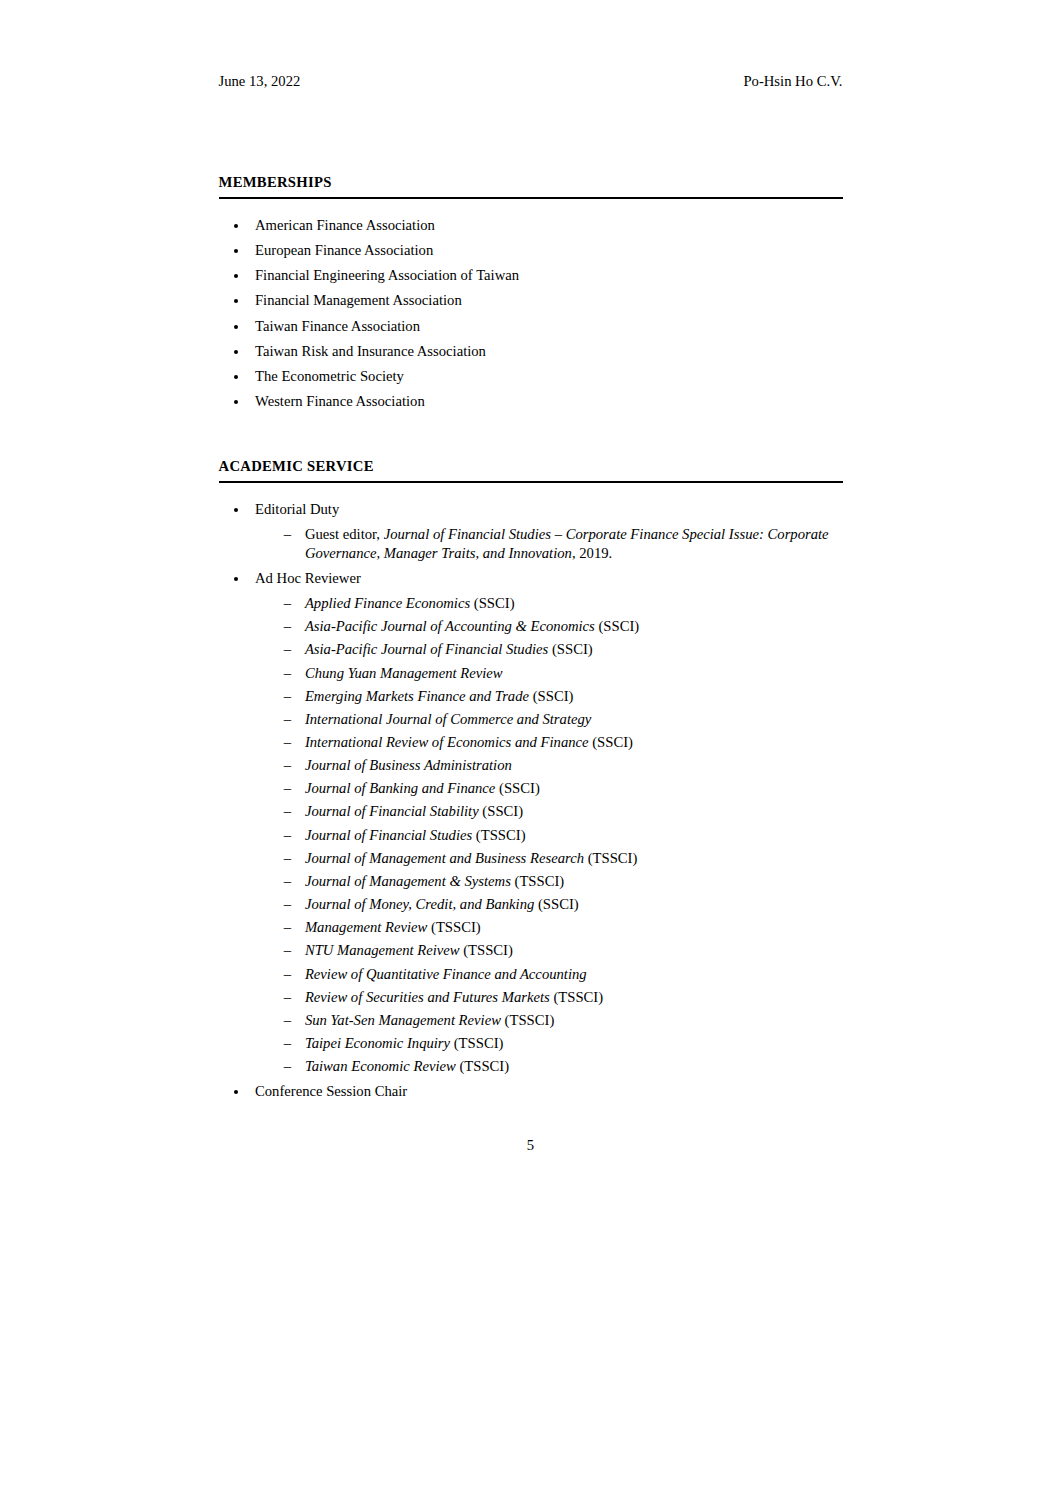June 13, 2022 Po-Hsin Ho C.V.
MEMBERSHIPS
American Finance Association
European Finance Association
Financial Engineering Association of Taiwan
Financial Management Association
Taiwan Finance Association
Taiwan Risk and Insurance Association
The Econometric Society
Western Finance Association
ACADEMIC SERVICE
Editorial Duty
Guest editor, Journal of Financial Studies – Corporate Finance Special Issue: Corporate Governance, Manager Traits, and Innovation, 2019.
Ad Hoc Reviewer
Applied Finance Economics (SSCI)
Asia-Pacific Journal of Accounting & Economics (SSCI)
Asia-Pacific Journal of Financial Studies (SSCI)
Chung Yuan Management Review
Emerging Markets Finance and Trade (SSCI)
International Journal of Commerce and Strategy
International Review of Economics and Finance (SSCI)
Journal of Business Administration
Journal of Banking and Finance (SSCI)
Journal of Financial Stability (SSCI)
Journal of Financial Studies (TSSCI)
Journal of Management and Business Research (TSSCI)
Journal of Management & Systems (TSSCI)
Journal of Money, Credit, and Banking (SSCI)
Management Review (TSSCI)
NTU Management Reivew (TSSCI)
Review of Quantitative Finance and Accounting
Review of Securities and Futures Markets (TSSCI)
Sun Yat-Sen Management Review (TSSCI)
Taipei Economic Inquiry (TSSCI)
Taiwan Economic Review (TSSCI)
Conference Session Chair
5